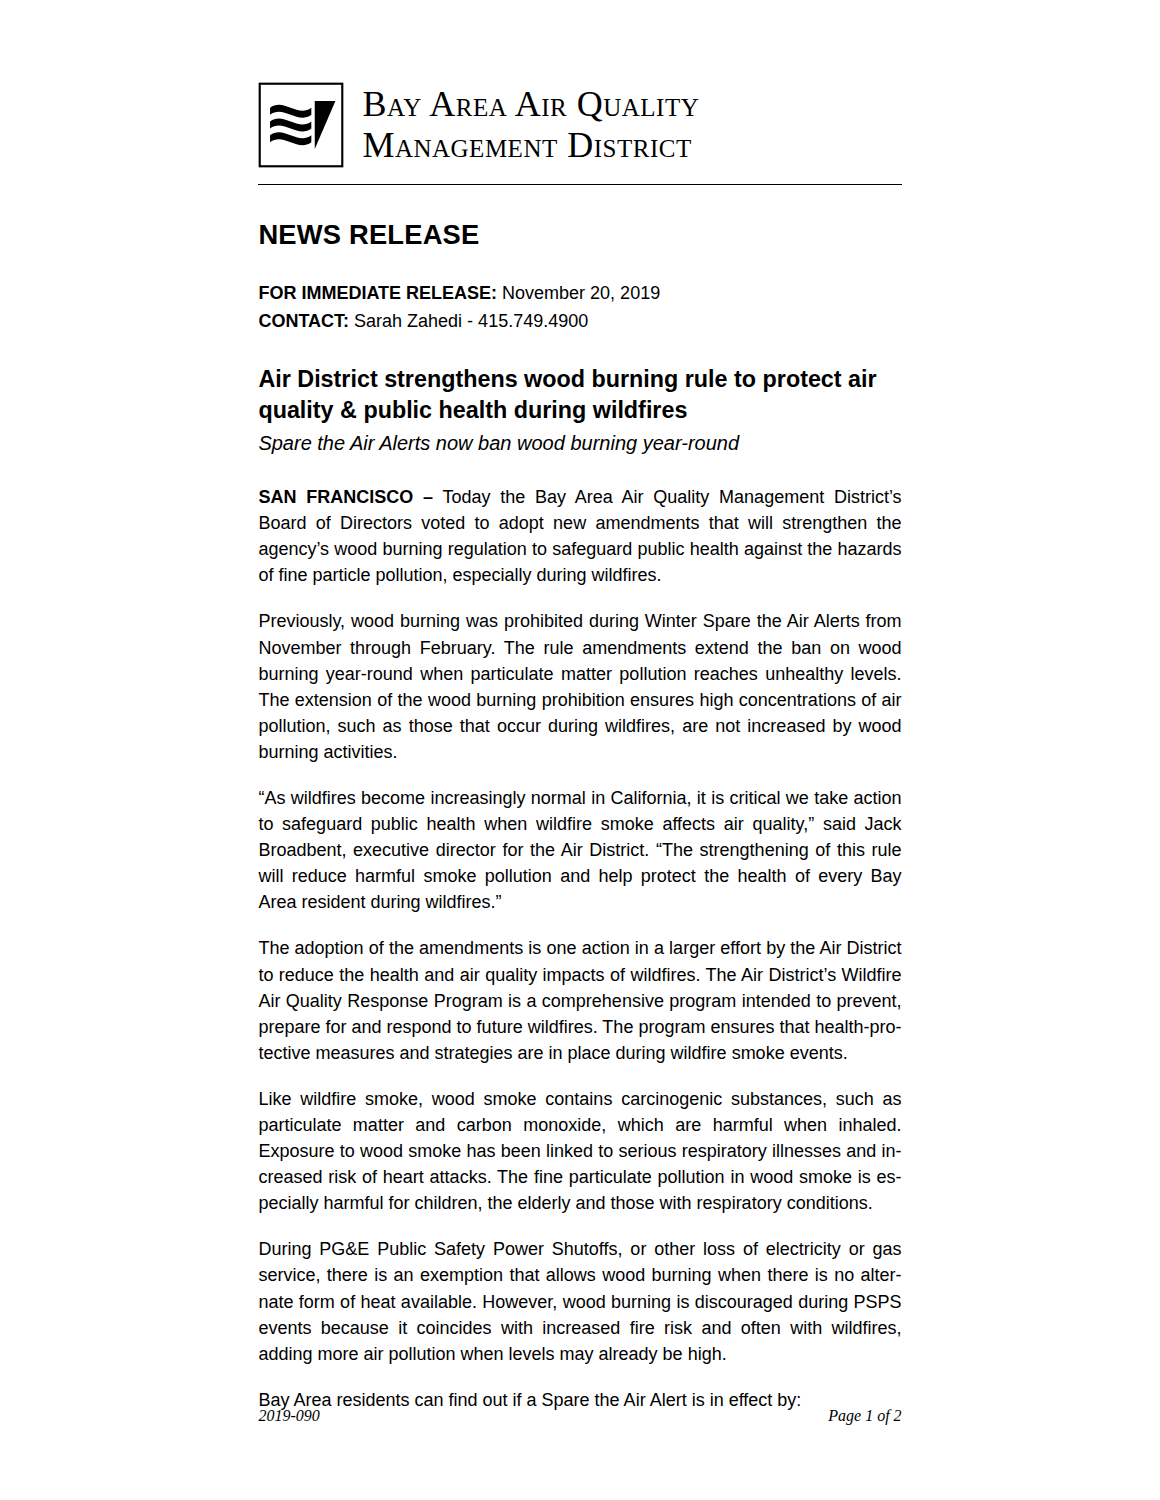Bay Area Air Quality Management District
NEWS RELEASE
FOR IMMEDIATE RELEASE: November 20, 2019
CONTACT: Sarah Zahedi - 415.749.4900
Air District strengthens wood burning rule to protect air quality & public health during wildfires
Spare the Air Alerts now ban wood burning year-round
SAN FRANCISCO – Today the Bay Area Air Quality Management District’s Board of Directors voted to adopt new amendments that will strengthen the agency’s wood burning regulation to safeguard public health against the hazards of fine particle pollution, especially during wildfires.
Previously, wood burning was prohibited during Winter Spare the Air Alerts from November through February. The rule amendments extend the ban on wood burning year-round when particulate matter pollution reaches unhealthy levels. The extension of the wood burning prohibition ensures high concentrations of air pollution, such as those that occur during wildfires, are not increased by wood burning activities.
“As wildfires become increasingly normal in California, it is critical we take action to safeguard public health when wildfire smoke affects air quality,” said Jack Broadbent, executive director for the Air District. “The strengthening of this rule will reduce harmful smoke pollution and help protect the health of every Bay Area resident during wildfires.”
The adoption of the amendments is one action in a larger effort by the Air District to reduce the health and air quality impacts of wildfires. The Air District’s Wildfire Air Quality Response Program is a comprehensive program intended to prevent, prepare for and respond to future wildfires. The program ensures that health-protective measures and strategies are in place during wildfire smoke events.
Like wildfire smoke, wood smoke contains carcinogenic substances, such as particulate matter and carbon monoxide, which are harmful when inhaled. Exposure to wood smoke has been linked to serious respiratory illnesses and increased risk of heart attacks. The fine particulate pollution in wood smoke is especially harmful for children, the elderly and those with respiratory conditions.
During PG&E Public Safety Power Shutoffs, or other loss of electricity or gas service, there is an exemption that allows wood burning when there is no alternate form of heat available. However, wood burning is discouraged during PSPS events because it coincides with increased fire risk and often with wildfires, adding more air pollution when levels may already be high.
Bay Area residents can find out if a Spare the Air Alert is in effect by:
2019-090 Page 1 of 2